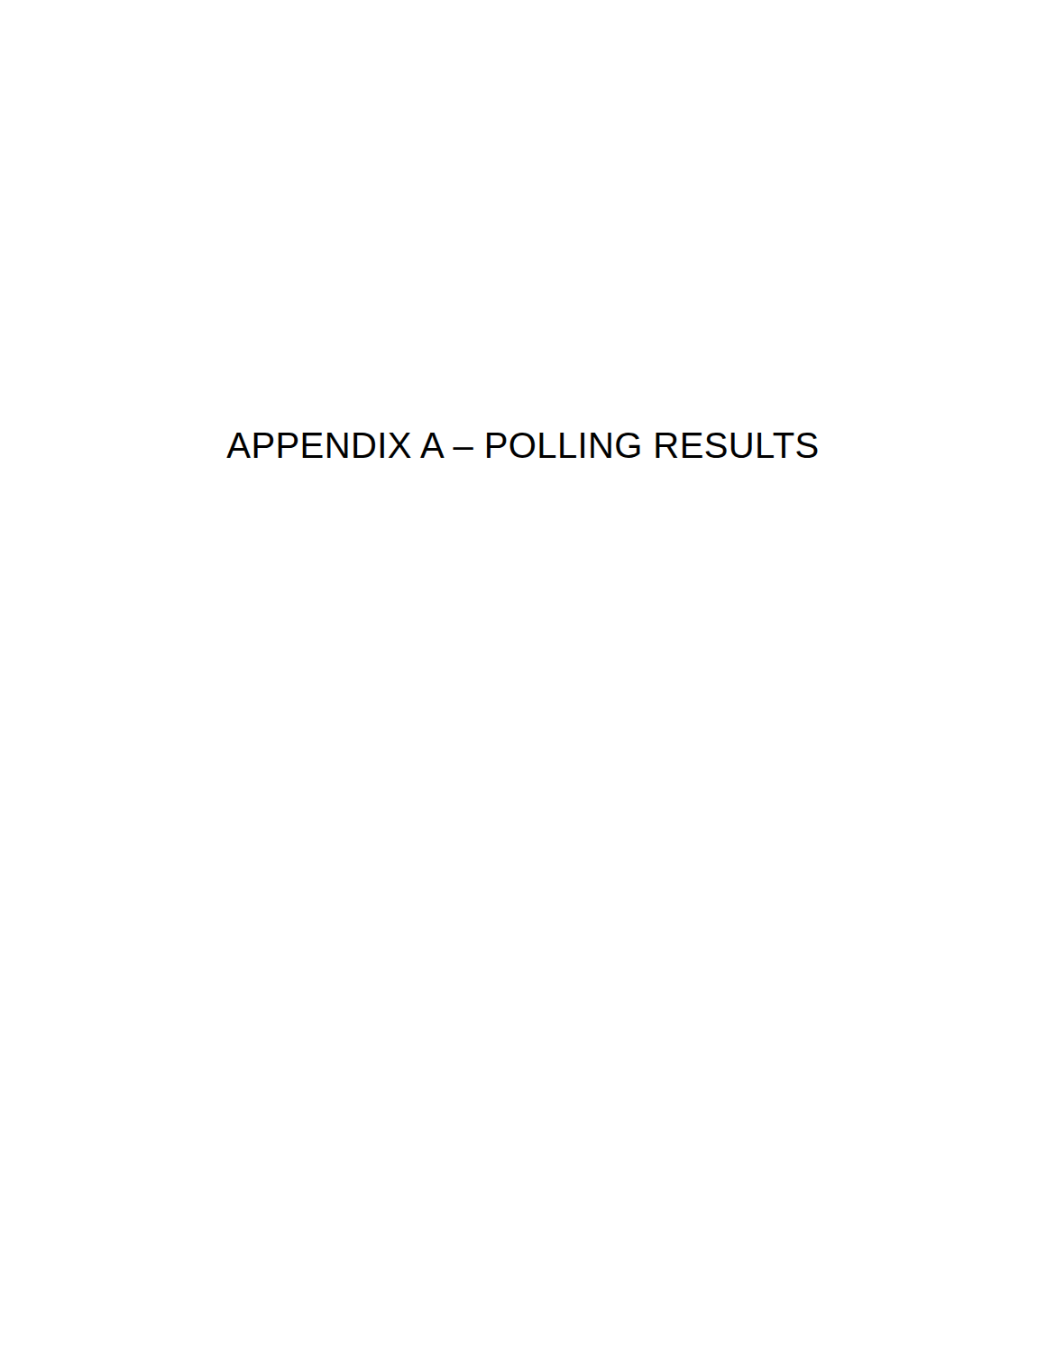APPENDIX A – POLLING RESULTS